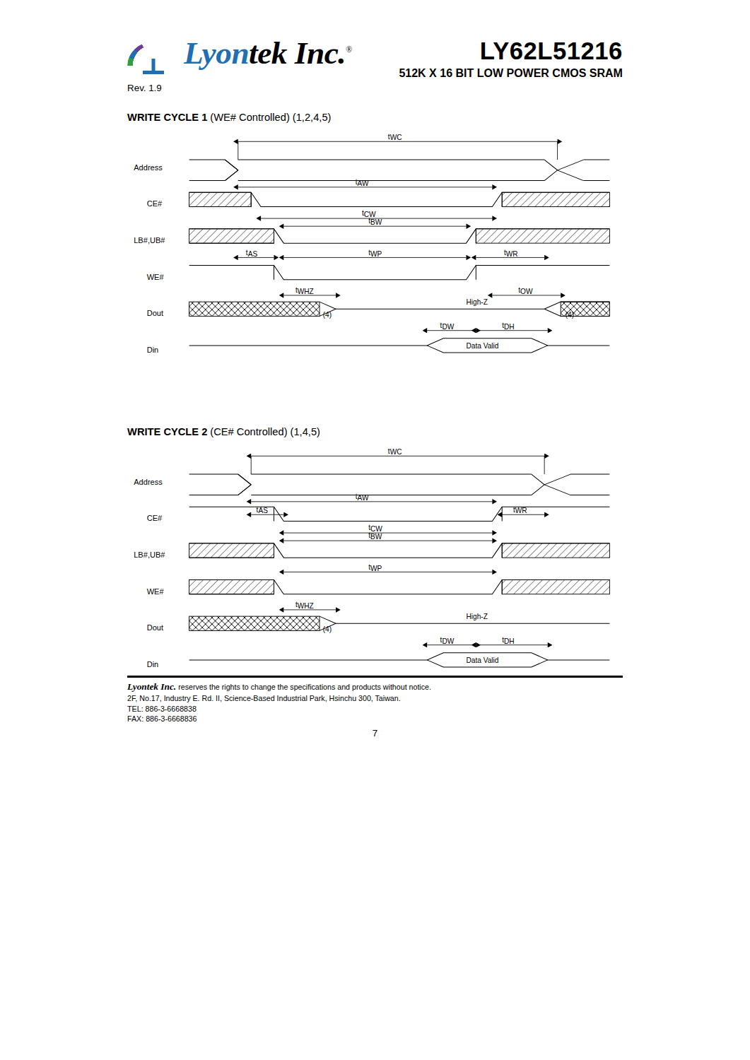Lyon tek Inc.®
LY62L51216
512K X 16 BIT LOW POWER CMOS SRAM
Rev. 1.9
WRITE CYCLE 1 (WE# Controlled) (1,2,4,5)
Address tWC CE# tAW LB#,UB# tCW tBW WE# tAS tWP tWR Dout (4) High-Z (4) tWHZ tOW Din Data Valid tDW tDH
WRITE CYCLE 2 (CE# Controlled) (1,4,5)
Address tWC CE# tAW tAS tWR LB#,UB# tCW tBW WE# tWP Dout (4) High-Z tWHZ Din Data Valid tDW tDH
Lyontek Inc. reserves the rights to change the specifications and products without notice.
2F, No.17, Industry E. Rd. II, Science-Based Industrial Park, Hsinchu 300, Taiwan.
TEL: 886-3-6668838
FAX: 886-3-6668836
7